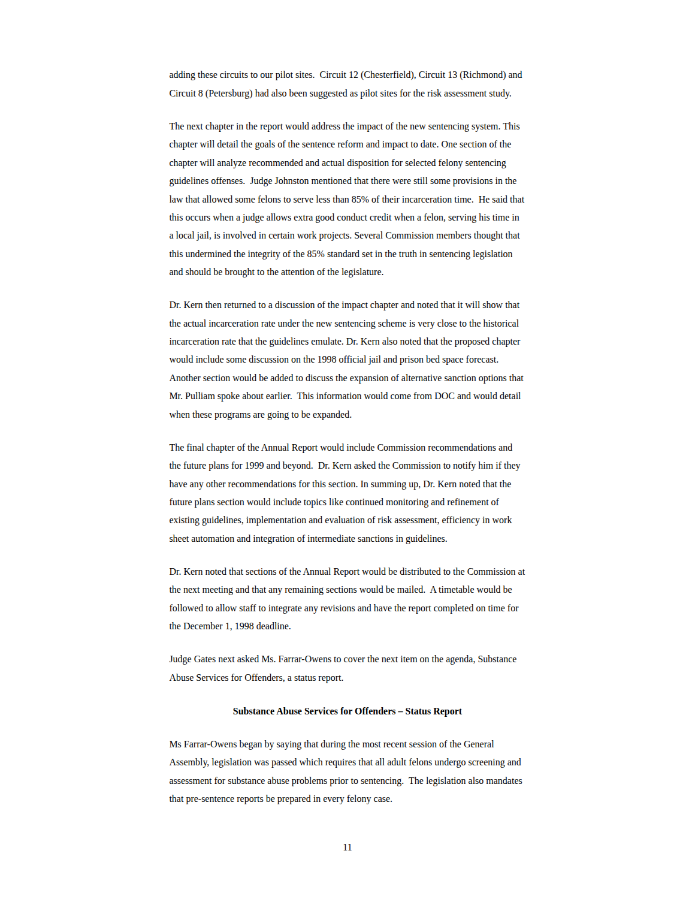adding these circuits to our pilot sites. Circuit 12 (Chesterfield), Circuit 13 (Richmond) and Circuit 8 (Petersburg) had also been suggested as pilot sites for the risk assessment study.
The next chapter in the report would address the impact of the new sentencing system. This chapter will detail the goals of the sentence reform and impact to date. One section of the chapter will analyze recommended and actual disposition for selected felony sentencing guidelines offenses. Judge Johnston mentioned that there were still some provisions in the law that allowed some felons to serve less than 85% of their incarceration time. He said that this occurs when a judge allows extra good conduct credit when a felon, serving his time in a local jail, is involved in certain work projects. Several Commission members thought that this undermined the integrity of the 85% standard set in the truth in sentencing legislation and should be brought to the attention of the legislature.
Dr. Kern then returned to a discussion of the impact chapter and noted that it will show that the actual incarceration rate under the new sentencing scheme is very close to the historical incarceration rate that the guidelines emulate. Dr. Kern also noted that the proposed chapter would include some discussion on the 1998 official jail and prison bed space forecast. Another section would be added to discuss the expansion of alternative sanction options that Mr. Pulliam spoke about earlier. This information would come from DOC and would detail when these programs are going to be expanded.
The final chapter of the Annual Report would include Commission recommendations and the future plans for 1999 and beyond. Dr. Kern asked the Commission to notify him if they have any other recommendations for this section. In summing up, Dr. Kern noted that the future plans section would include topics like continued monitoring and refinement of existing guidelines, implementation and evaluation of risk assessment, efficiency in work sheet automation and integration of intermediate sanctions in guidelines.
Dr. Kern noted that sections of the Annual Report would be distributed to the Commission at the next meeting and that any remaining sections would be mailed. A timetable would be followed to allow staff to integrate any revisions and have the report completed on time for the December 1, 1998 deadline.
Judge Gates next asked Ms. Farrar-Owens to cover the next item on the agenda, Substance Abuse Services for Offenders, a status report.
Substance Abuse Services for Offenders – Status Report
Ms Farrar-Owens began by saying that during the most recent session of the General Assembly, legislation was passed which requires that all adult felons undergo screening and assessment for substance abuse problems prior to sentencing. The legislation also mandates that pre-sentence reports be prepared in every felony case.
11